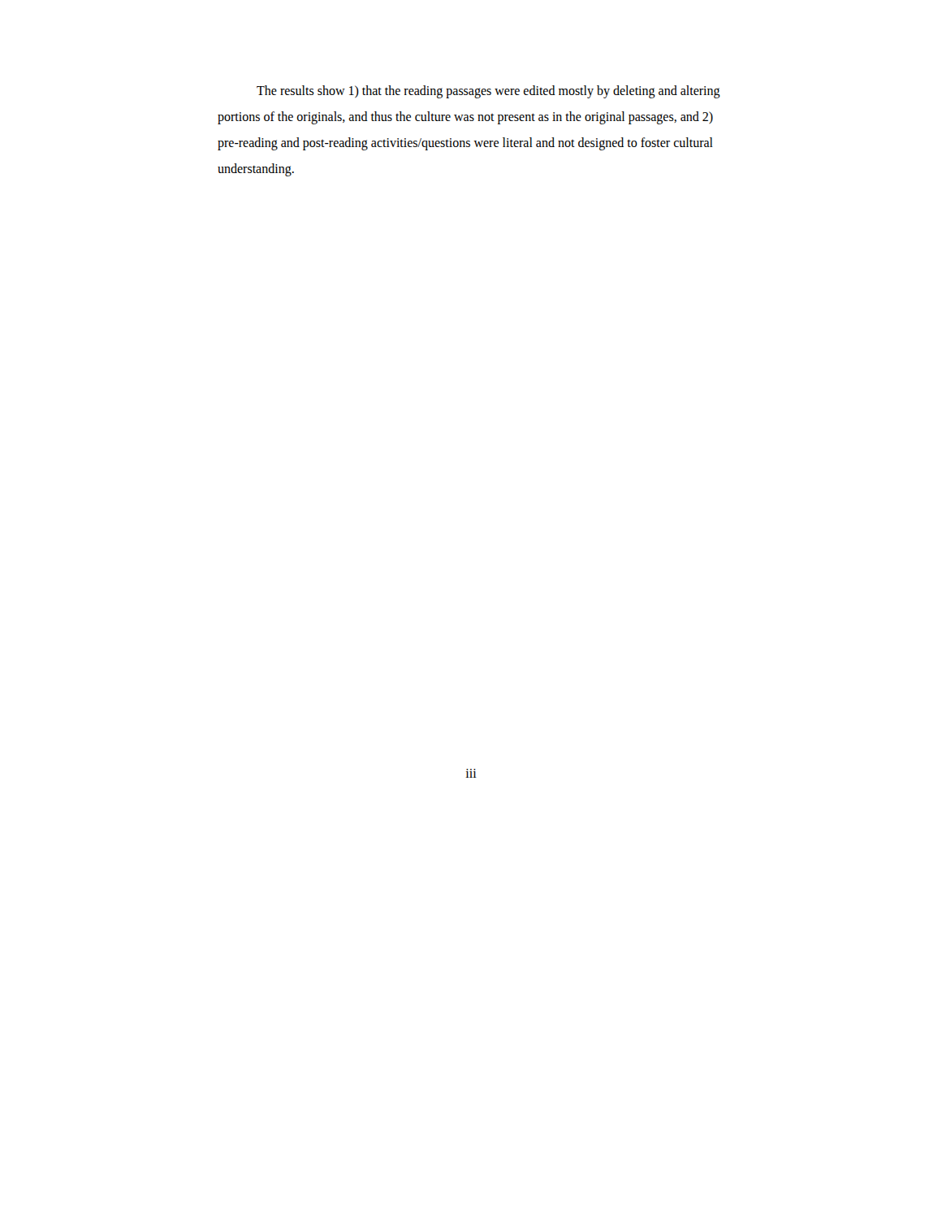The results show 1) that the reading passages were edited mostly by deleting and altering portions of the originals, and thus the culture was not present as in the original passages, and 2) pre-reading and post-reading activities/questions were literal and not designed to foster cultural understanding.
iii